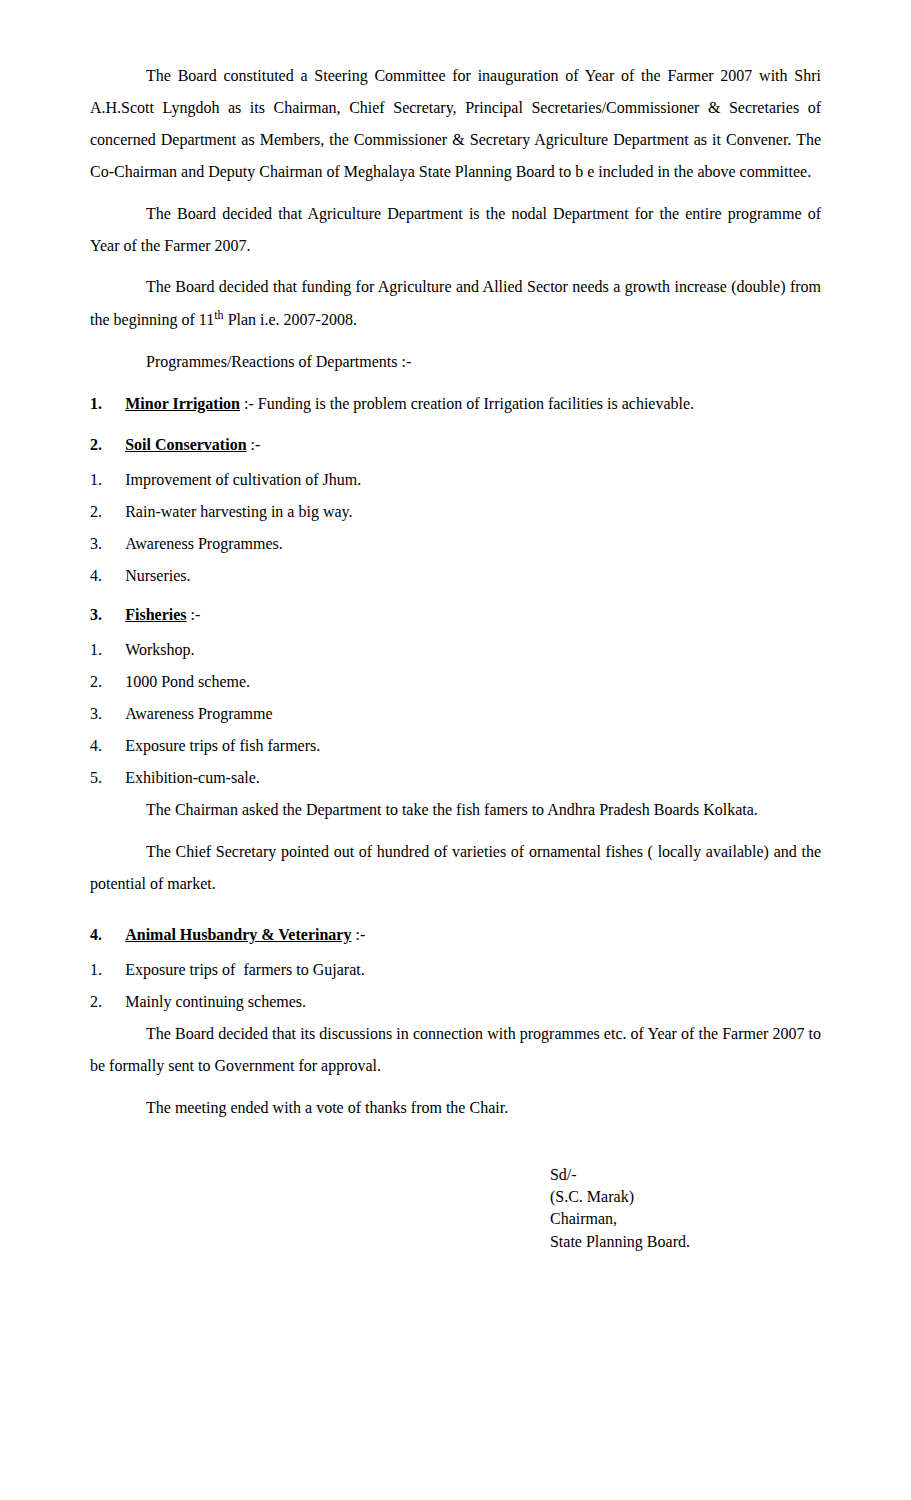The Board constituted a Steering Committee for inauguration of Year of the Farmer 2007 with Shri A.H.Scott Lyngdoh as its Chairman, Chief Secretary, Principal Secretaries/Commissioner & Secretaries of concerned Department as Members, the Commissioner & Secretary Agriculture Department as it Convener. The Co-Chairman and Deputy Chairman of Meghalaya State Planning Board to b e included in the above committee.
The Board decided that Agriculture Department is the nodal Department for the entire programme of Year of the Farmer 2007.
The Board decided that funding for Agriculture and Allied Sector needs a growth increase (double) from the beginning of 11th Plan i.e. 2007-2008.
Programmes/Reactions of Departments :-
1. Minor Irrigation :- Funding is the problem creation of Irrigation facilities is achievable.
2. Soil Conservation :-
1. Improvement of cultivation of Jhum.
2. Rain-water harvesting in a big way.
3. Awareness Programmes.
4. Nurseries.
3. Fisheries :-
1. Workshop.
2. 1000 Pond scheme.
3. Awareness Programme
4. Exposure trips of fish farmers.
5. Exhibition-cum-sale.
The Chairman asked the Department to take the fish famers to Andhra Pradesh Boards Kolkata.
The Chief Secretary pointed out of hundred of varieties of ornamental fishes ( locally available) and the potential of market.
4. Animal Husbandry & Veterinary :-
1. Exposure trips of farmers to Gujarat.
2. Mainly continuing schemes.
The Board decided that its discussions in connection with programmes etc. of Year of the Farmer 2007 to be formally sent to Government for approval.
The meeting ended with a vote of thanks from the Chair.
Sd/-
(S.C. Marak)
Chairman,
State Planning Board.